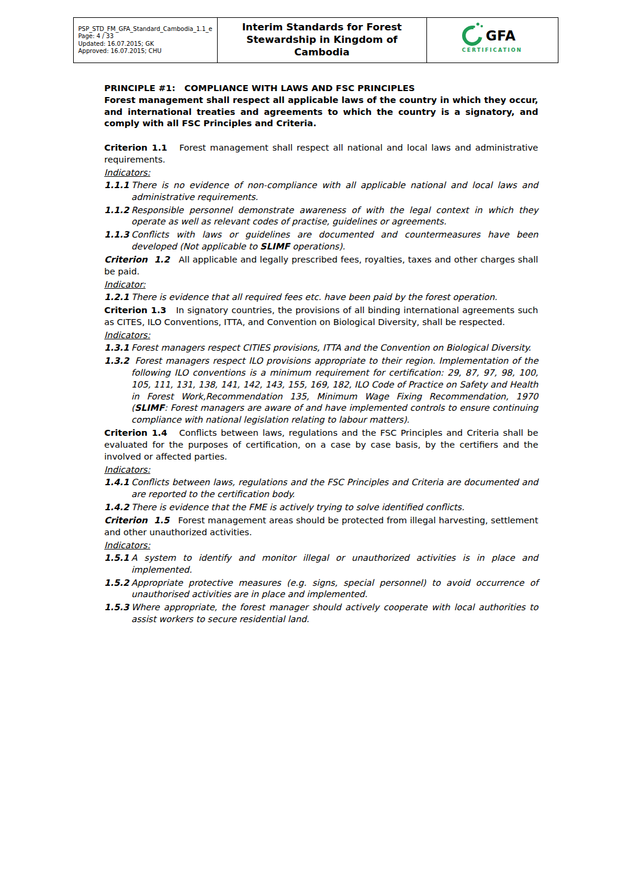| PSP_STD_FM_GFA_Standard_Cambodia_1.1_e Page: 4 / 33 Updated: 16.07.2015; GK Approved: 16.07.2015; CHU | Interim Standards for Forest Stewardship in Kingdom of Cambodia | GFA CERTIFICATION |
PRINCIPLE #1: COMPLIANCE WITH LAWS AND FSC PRINCIPLES
Forest management shall respect all applicable laws of the country in which they occur, and international treaties and agreements to which the country is a signatory, and comply with all FSC Principles and Criteria.
Criterion 1.1 Forest management shall respect all national and local laws and administrative requirements.
Indicators:
1.1.1 There is no evidence of non-compliance with all applicable national and local laws and administrative requirements.
1.1.2 Responsible personnel demonstrate awareness of with the legal context in which they operate as well as relevant codes of practise, guidelines or agreements.
1.1.3 Conflicts with laws or guidelines are documented and countermeasures have been developed (Not applicable to SLIMF operations).
Criterion 1.2 All applicable and legally prescribed fees, royalties, taxes and other charges shall be paid.
Indicator:
1.2.1 There is evidence that all required fees etc. have been paid by the forest operation.
Criterion 1.3 In signatory countries, the provisions of all binding international agreements such as CITES, ILO Conventions, ITTA, and Convention on Biological Diversity, shall be respected.
Indicators:
1.3.1 Forest managers respect CITIES provisions, ITTA and the Convention on Biological Diversity.
1.3.2 Forest managers respect ILO provisions appropriate to their region. Implementation of the following ILO conventions is a minimum requirement for certification: 29, 87, 97, 98, 100, 105, 111, 131, 138, 141, 142, 143, 155, 169, 182, ILO Code of Practice on Safety and Health in Forest Work,Recommendation 135, Minimum Wage Fixing Recommendation, 1970 (SLIMF: Forest managers are aware of and have implemented controls to ensure continuing compliance with national legislation relating to labour matters).
Criterion 1.4 Conflicts between laws, regulations and the FSC Principles and Criteria shall be evaluated for the purposes of certification, on a case by case basis, by the certifiers and the involved or affected parties.
Indicators:
1.4.1 Conflicts between laws, regulations and the FSC Principles and Criteria are documented and are reported to the certification body.
1.4.2 There is evidence that the FME is actively trying to solve identified conflicts.
Criterion 1.5 Forest management areas should be protected from illegal harvesting, settlement and other unauthorized activities.
Indicators:
1.5.1 A system to identify and monitor illegal or unauthorized activities is in place and implemented.
1.5.2 Appropriate protective measures (e.g. signs, special personnel) to avoid occurrence of unauthorised activities are in place and implemented.
1.5.3 Where appropriate, the forest manager should actively cooperate with local authorities to assist workers to secure residential land.